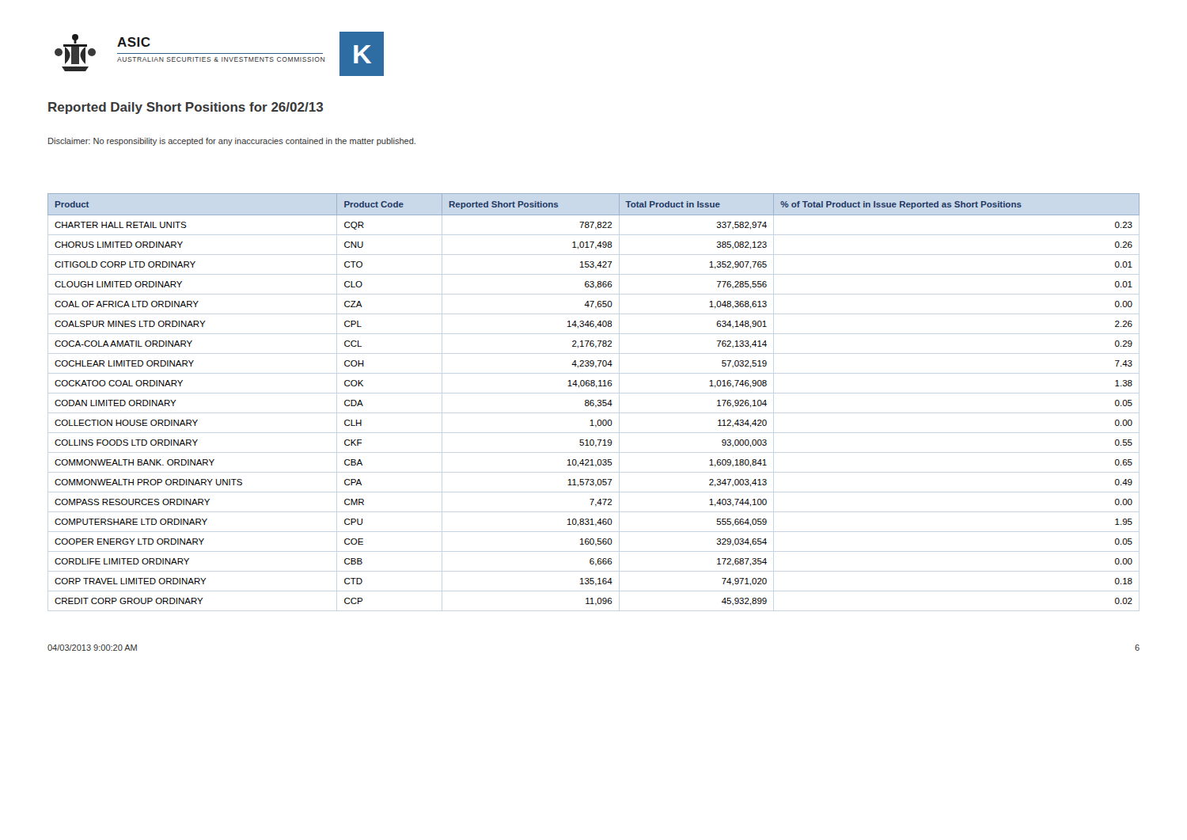ASIC
AUSTRALIAN SECURITIES & INVESTMENTS COMMISSION
K
Reported Daily Short Positions for 26/02/13
Disclaimer: No responsibility is accepted for any inaccuracies contained in the matter published.
| Product | Product Code | Reported Short Positions | Total Product in Issue | % of Total Product in Issue Reported as Short Positions |
| --- | --- | --- | --- | --- |
| CHARTER HALL RETAIL UNITS | CQR | 787,822 | 337,582,974 | 0.23 |
| CHORUS LIMITED ORDINARY | CNU | 1,017,498 | 385,082,123 | 0.26 |
| CITIGOLD CORP LTD ORDINARY | CTO | 153,427 | 1,352,907,765 | 0.01 |
| CLOUGH LIMITED ORDINARY | CLO | 63,866 | 776,285,556 | 0.01 |
| COAL OF AFRICA LTD ORDINARY | CZA | 47,650 | 1,048,368,613 | 0.00 |
| COALSPUR MINES LTD ORDINARY | CPL | 14,346,408 | 634,148,901 | 2.26 |
| COCA-COLA AMATIL ORDINARY | CCL | 2,176,782 | 762,133,414 | 0.29 |
| COCHLEAR LIMITED ORDINARY | COH | 4,239,704 | 57,032,519 | 7.43 |
| COCKATOO COAL ORDINARY | COK | 14,068,116 | 1,016,746,908 | 1.38 |
| CODAN LIMITED ORDINARY | CDA | 86,354 | 176,926,104 | 0.05 |
| COLLECTION HOUSE ORDINARY | CLH | 1,000 | 112,434,420 | 0.00 |
| COLLINS FOODS LTD ORDINARY | CKF | 510,719 | 93,000,003 | 0.55 |
| COMMONWEALTH BANK. ORDINARY | CBA | 10,421,035 | 1,609,180,841 | 0.65 |
| COMMONWEALTH PROP ORDINARY UNITS | CPA | 11,573,057 | 2,347,003,413 | 0.49 |
| COMPASS RESOURCES ORDINARY | CMR | 7,472 | 1,403,744,100 | 0.00 |
| COMPUTERSHARE LTD ORDINARY | CPU | 10,831,460 | 555,664,059 | 1.95 |
| COOPER ENERGY LTD ORDINARY | COE | 160,560 | 329,034,654 | 0.05 |
| CORDLIFE LIMITED ORDINARY | CBB | 6,666 | 172,687,354 | 0.00 |
| CORP TRAVEL LIMITED ORDINARY | CTD | 135,164 | 74,971,020 | 0.18 |
| CREDIT CORP GROUP ORDINARY | CCP | 11,096 | 45,932,899 | 0.02 |
04/03/2013 9:00:20 AM
6